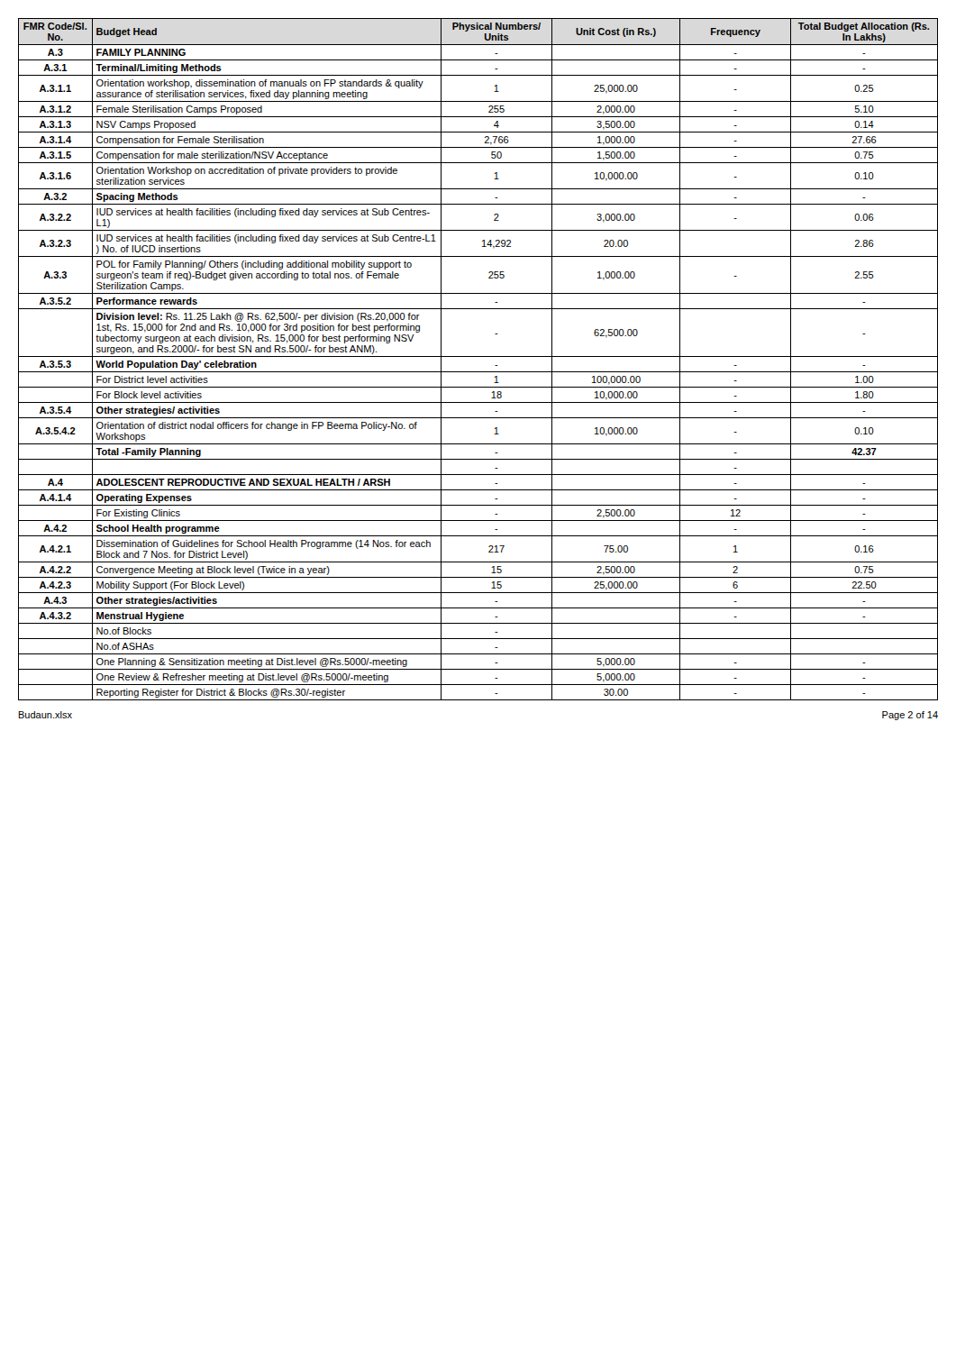| FMR Code/Sl. No. | Budget Head | Physical Numbers/ Units | Unit Cost (in Rs.) | Frequency | Total Budget Allocation (Rs. In Lakhs) |
| --- | --- | --- | --- | --- | --- |
| A.3 | FAMILY PLANNING | - | | - | - |
| A.3.1 | Terminal/Limiting Methods | - | | - | - |
| A.3.1.1 | Orientation workshop, dissemination of manuals on FP standards & quality assurance of sterilisation services, fixed day planning meeting | 1 | 25,000.00 | - | 0.25 |
| A.3.1.2 | Female Sterilisation Camps Proposed | 255 | 2,000.00 | - | 5.10 |
| A.3.1.3 | NSV Camps Proposed | 4 | 3,500.00 | - | 0.14 |
| A.3.1.4 | Compensation for Female Sterilisation | 2,766 | 1,000.00 | - | 27.66 |
| A.3.1.5 | Compensation for male sterilization/NSV Acceptance | 50 | 1,500.00 | - | 0.75 |
| A.3.1.6 | Orientation Workshop on accreditation of private providers to provide sterilization services | 1 | 10,000.00 | - | 0.10 |
| A.3.2 | Spacing Methods | - | | - | - |
| A.3.2.2 | IUD services at health facilities (including fixed day services at Sub Centres- L1) | 2 | 3,000.00 | - | 0.06 |
| A.3.2.3 | IUD services at health facilities (including fixed day services at Sub Centre-L1 ) No. of IUCD insertions | 14,292 | 20.00 | | 2.86 |
| A.3.3 | POL for Family Planning/ Others (including additional mobility support to surgeon's team if req)-Budget given according to total nos. of Female Sterilization Camps. | 255 | 1,000.00 | - | 2.55 |
| A.3.5.2 | Performance rewards | - | | | - |
| | Division level: Rs. 11.25 Lakh @ Rs. 62,500/- per division (Rs.20,000 for 1st, Rs. 15,000 for 2nd and Rs. 10,000 for 3rd position for best performing tubectomy surgeon at each division, Rs. 15,000 for best performing NSV surgeon, and Rs.2000/- for best SN and Rs.500/- for best ANM). | - | 62,500.00 | | - |
| A.3.5.3 | World Population Day' celebration | - | | - | - |
| | For District level activities | 1 | 100,000.00 | - | 1.00 |
| | For Block level activities | 18 | 10,000.00 | - | 1.80 |
| A.3.5.4 | Other strategies/ activities | - | | - | - |
| A.3.5.4.2 | Orientation of district nodal officers for change in FP Beema Policy-No. of Workshops | 1 | 10,000.00 | - | 0.10 |
| | Total -Family Planning | - | | - | 42.37 |
| | | - | | - | |
| A.4 | ADOLESCENT REPRODUCTIVE AND SEXUAL HEALTH / ARSH | - | | - | - |
| A.4.1.4 | Operating Expenses | - | | - | - |
| | For Existing Clinics | - | 2,500.00 | 12 | - |
| A.4.2 | School Health programme | - | | - | - |
| A.4.2.1 | Dissemination of Guidelines for School Health Programme (14 Nos. for each Block and 7 Nos. for District Level) | 217 | 75.00 | 1 | 0.16 |
| A.4.2.2 | Convergence Meeting at Block level (Twice in a year) | 15 | 2,500.00 | 2 | 0.75 |
| A.4.2.3 | Mobility Support (For Block Level) | 15 | 25,000.00 | 6 | 22.50 |
| A.4.3 | Other strategies/activities | - | | - | - |
| A.4.3.2 | Menstrual Hygiene | - | | - | - |
| | No.of Blocks | - | | | |
| | No.of ASHAs | - | | | |
| | One Planning & Sensitization meeting at Dist.level @Rs.5000/-meeting | - | 5,000.00 | - | - |
| | One Review & Refresher meeting at Dist.level @Rs.5000/-meeting | - | 5,000.00 | - | - |
| | Reporting Register for District & Blocks @Rs.30/-register | - | 30.00 | - | - |
Budaun.xlsx Page 2 of 14